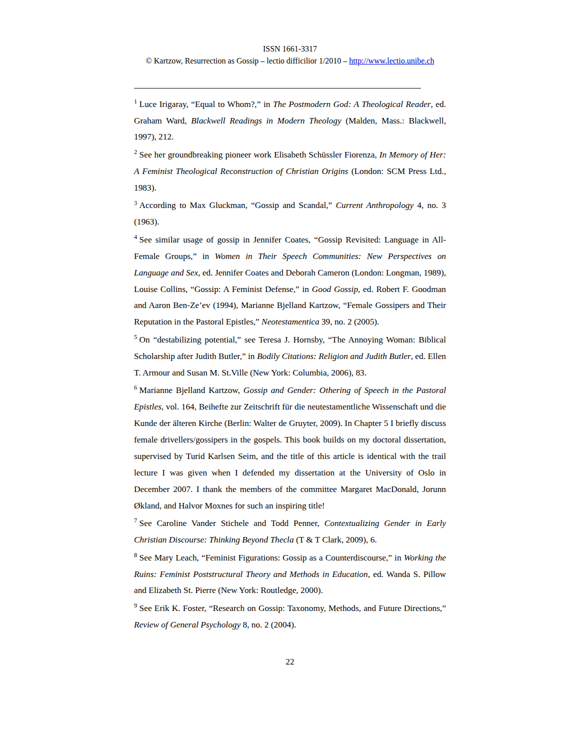ISSN 1661-3317
© Kartzow, Resurrection as Gossip – lectio difficilior 1/2010 – http://www.lectio.unibe.ch
1Luce Irigaray, “Equal to Whom?,” in The Postmodern God: A Theological Reader, ed. Graham Ward, Blackwell Readings in Modern Theology (Malden, Mass.: Blackwell, 1997), 212.
2See her groundbreaking pioneer work Elisabeth Schüssler Fiorenza, In Memory of Her: A Feminist Theological Reconstruction of Christian Origins (London: SCM Press Ltd., 1983).
3According to Max Gluckman, “Gossip and Scandal,” Current Anthropology 4, no. 3 (1963).
4See similar usage of gossip in Jennifer Coates, “Gossip Revisited: Language in All-Female Groups,” in Women in Their Speech Communities: New Perspectives on Language and Sex, ed. Jennifer Coates and Deborah Cameron (London: Longman, 1989), Louise Collins, “Gossip: A Feminist Defense,” in Good Gossip, ed. Robert F. Goodman and Aaron Ben-Ze’ev (1994), Marianne Bjelland Kartzow, “Female Gossipers and Their Reputation in the Pastoral Epistles,” Neotestamentica 39, no. 2 (2005).
5On “destabilizing potential,” see Teresa J. Hornsby, “The Annoying Woman: Biblical Scholarship after Judith Butler,” in Bodily Citations: Religion and Judith Butler, ed. Ellen T. Armour and Susan M. St.Ville (New York: Columbia, 2006), 83.
6Marianne Bjelland Kartzow, Gossip and Gender: Othering of Speech in the Pastoral Epistles, vol. 164, Beihefte zur Zeitschrift für die neutestamentliche Wissenschaft und die Kunde der älteren Kirche (Berlin: Walter de Gruyter, 2009). In Chapter 5 I briefly discuss female drivellers/gossipers in the gospels. This book builds on my doctoral dissertation, supervised by Turid Karlsen Seim, and the title of this article is identical with the trail lecture I was given when I defended my dissertation at the University of Oslo in December 2007. I thank the members of the committee Margaret MacDonald, Jorunn Økland, and Halvor Moxnes for such an inspiring title!
7See Caroline Vander Stichele and Todd Penner, Contextualizing Gender in Early Christian Discourse: Thinking Beyond Thecla (T & T Clark, 2009), 6.
8See Mary Leach, “Feminist Figurations: Gossip as a Counterdiscourse,” in Working the Ruins: Feminist Poststructural Theory and Methods in Education, ed. Wanda S. Pillow and Elizabeth St. Pierre (New York: Routledge, 2000).
9See Erik K. Foster, “Research on Gossip: Taxonomy, Methods, and Future Directions,” Review of General Psychology 8, no. 2 (2004).
22